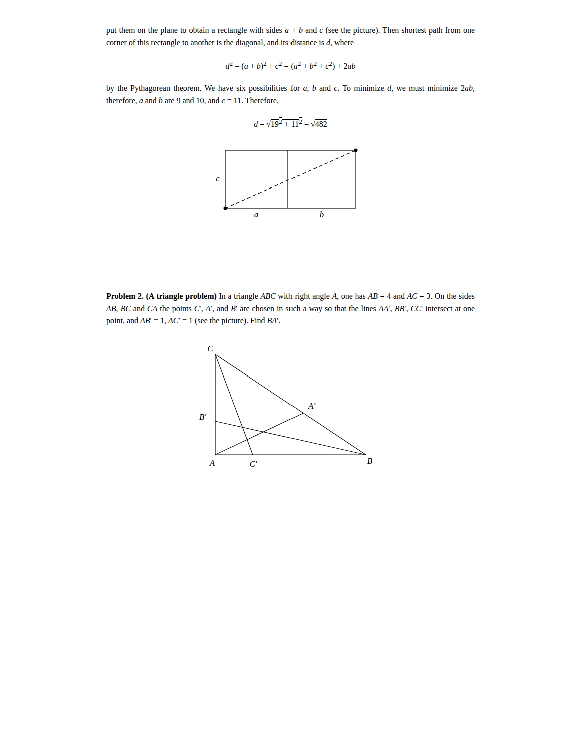put them on the plane to obtain a rectangle with sides a + b and c (see the picture). Then shortest path from one corner of this rectangle to another is the diagonal, and its distance is d, where
d2 = (a + b)2 + c2 = (a2 + b2 + c2) + 2ab
by the Pythagorean theorem. We have six possibilities for a, b and c. To minimize d, we must minimize 2ab, therefore, a and b are 9 and 10, and c = 11. Therefore,
d = √192 + 112 = √482
c a b
Problem 2. (A triangle problem) In a triangle ABC with right angle A, one has AB = 4 and AC = 3. On the sides AB, BC and CA the points C′, A′, and B′ are chosen in such a way so that the lines AA′, BB′, CC′ intersect at one point, and AB′ = 1, AC′ = 1 (see the picture). Find BA′.
C A′ B′ A C′ B